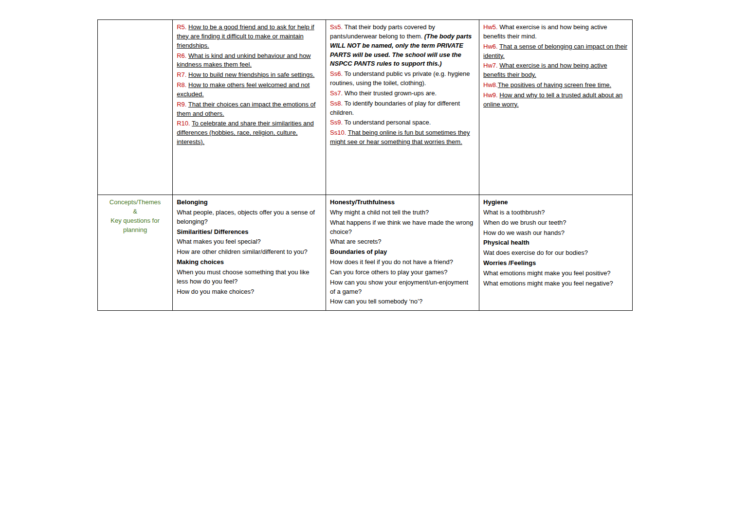| | R5. How to be a good friend and to ask for help if they are finding it difficult to make or maintain friendships. R6. What is kind and unkind behaviour and how kindness makes them feel. R7. How to build new friendships in safe settings. R8. How to make others feel welcomed and not excluded. R9. That their choices can impact the emotions of them and others. R10. To celebrate and share their similarities and differences (hobbies, race, religion, culture, interests). | Ss5. That their body parts covered by pants/underwear belong to them. (The body parts WILL NOT be named, only the term PRIVATE PARTS will be used. The school will use the NSPCC PANTS rules to support this.) Ss6. To understand public vs private (e.g. hygiene routines, using the toilet, clothing). Ss7. Who their trusted grown-ups are. Ss8. To identify boundaries of play for different children. Ss9. To understand personal space. Ss10. That being online is fun but sometimes they might see or hear something that worries them. | Hw5. What exercise is and how being active benefits their mind. Hw6. That a sense of belonging can impact on their identity. Hw7. What exercise is and how being active benefits their body. Hw8. The positives of having screen free time. Hw9. How and why to tell a trusted adult about an online worry. |
| Concepts/Themes & Key questions for planning | Belonging What people, places, objects offer you a sense of belonging? Similarities/ Differences What makes you feel special? How are other children similar/different to you? Making choices When you must choose something that you like less how do you feel? How do you make choices? | Honesty/Truthfulness Why might a child not tell the truth? What happens if we think we have made the wrong choice? What are secrets? Boundaries of play How does it feel if you do not have a friend? Can you force others to play your games? How can you show your enjoyment/un-enjoyment of a game? How can you tell somebody ‘no’? | Hygiene What is a toothbrush? When do we brush our teeth? How do we wash our hands? Physical health Wat does exercise do for our bodies? Worries /Feelings What emotions might make you feel positive? What emotions might make you feel negative? |